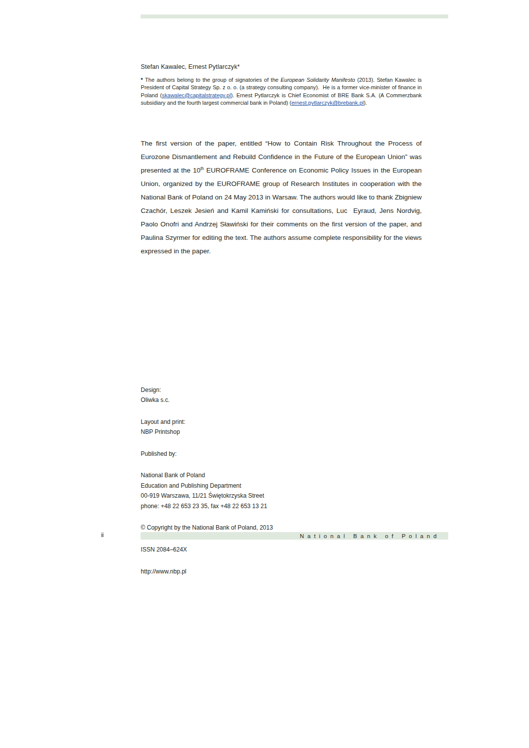Stefan Kawalec, Ernest Pytlarczyk*
* The authors belong to the group of signatories of the European Solidarity Manifesto (2013). Stefan Kawalec is President of Capital Strategy Sp. z o. o. (a strategy consulting company). He is a former vice-minister of finance in Poland (skawalec@capitalstrategy.pl). Ernest Pytlarczyk is Chief Economist of BRE Bank S.A. (A Commerzbank subsidiary and the fourth largest commercial bank in Poland) (ernest.pytlarczyk@brebank.pl).
The first version of the paper, entitled “How to Contain Risk Throughout the Process of Eurozone Dismantlement and Rebuild Confidence in the Future of the European Union” was presented at the 10th EUROFRAME Conference on Economic Policy Issues in the European Union, organized by the EUROFRAME group of Research Institutes in cooperation with the National Bank of Poland on 24 May 2013 in Warsaw. The authors would like to thank Zbigniew Czachór, Leszek Jesień and Kamil Kamiński for consultations, Luc Eyraud, Jens Nordvig, Paolo Onofri and Andrzej Sławiński for their comments on the first version of the paper, and Paulina Szyrmer for editing the text. The authors assume complete responsibility for the views expressed in the paper.
Design:
Oliwka s.c.
Layout and print:
NBP Printshop
Published by:
National Bank of Poland
Education and Publishing Department
00-919 Warszawa, 11/21 Świętokrzyska Street
phone: +48 22 653 23 35, fax +48 22 653 13 21
© Copyright by the National Bank of Poland, 2013
ISSN 2084–624X
http://www.nbp.pl
ii
N a t i o n a l B a n k o f P o l a n d